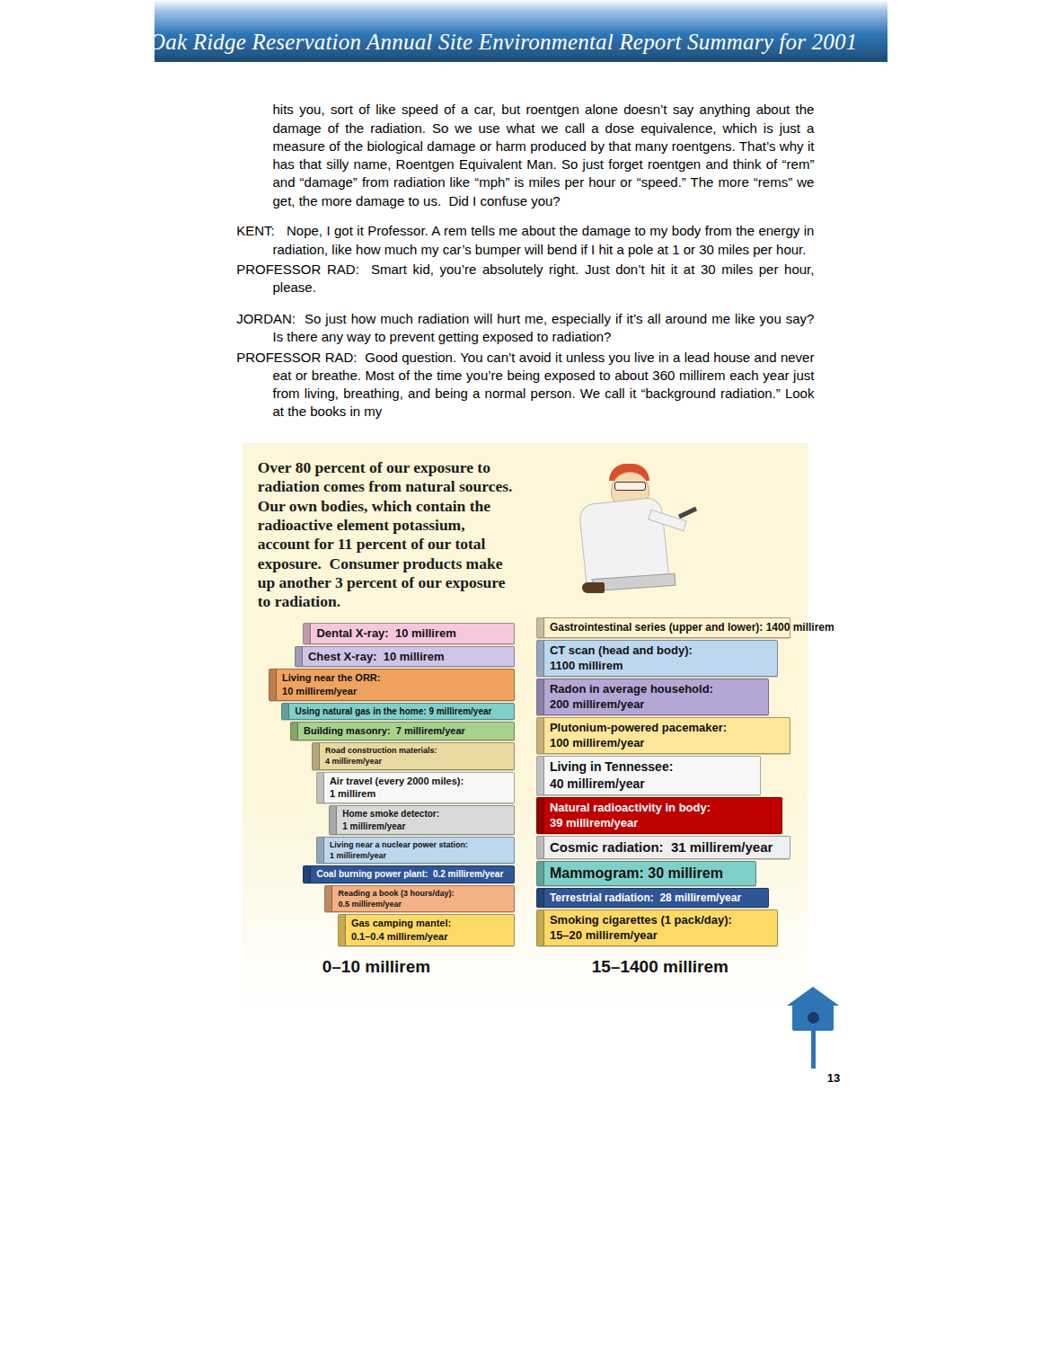Oak Ridge Reservation Annual Site Environmental Report Summary for 2001
hits you, sort of like speed of a car, but roentgen alone doesn’t say anything about the damage of the radiation. So we use what we call a dose equivalence, which is just a measure of the biological damage or harm produced by that many roentgens. That’s why it has that silly name, Roentgen Equivalent Man. So just forget roentgen and think of “rem” and “damage” from radiation like “mph” is miles per hour or “speed.” The more “rems” we get, the more damage to us. Did I confuse you?
KENT: Nope, I got it Professor. A rem tells me about the damage to my body from the energy in radiation, like how much my car’s bumper will bend if I hit a pole at 1 or 30 miles per hour.
PROFESSOR RAD: Smart kid, you’re absolutely right. Just don’t hit it at 30 miles per hour, please.
JORDAN: So just how much radiation will hurt me, especially if it’s all around me like you say? Is there any way to prevent getting exposed to radiation?
PROFESSOR RAD: Good question. You can’t avoid it unless you live in a lead house and never eat or breathe. Most of the time you’re being exposed to about 360 millirem each year just from living, breathing, and being a normal person. We call it “background radiation.” Look at the books in my
Over 80 percent of our exposure to radiation comes from natural sources. Our own bodies, which contain the radioactive element potassium, account for 11 percent of our total exposure. Consumer products make up another 3 percent of our exposure to radiation.
Dental X-ray: 10 millirem
Chest X-ray: 10 millirem
Living near the ORR:
10 millirem/year
Using natural gas in the home: 9 millirem/year
Building masonry: 7 millirem/year
Road construction materials:
4 millirem/year
Air travel (every 2000 miles):
1 millirem
Home smoke detector:
1 millirem/year
Living near a nuclear power station:
1 millirem/year
Coal burning power plant: 0.2 millirem/year
Reading a book (3 hours/day):
0.5 millirem/year
Gas camping mantel:
0.1–0.4 millirem/year
Gastrointestinal series (upper and lower): 1400 millirem
CT scan (head and body):
1100 millirem
Radon in average household:
200 millirem/year
Plutonium-powered pacemaker:
100 millirem/year
Living in Tennessee:
40 millirem/year
Natural radioactivity in body:
39 millirem/year
Cosmic radiation: 31 millirem/year
Mammogram: 30 millirem
Terrestrial radiation: 28 millirem/year
Smoking cigarettes (1 pack/day):
15–20 millirem/year
0–10 millirem 15–1400 millirem
13